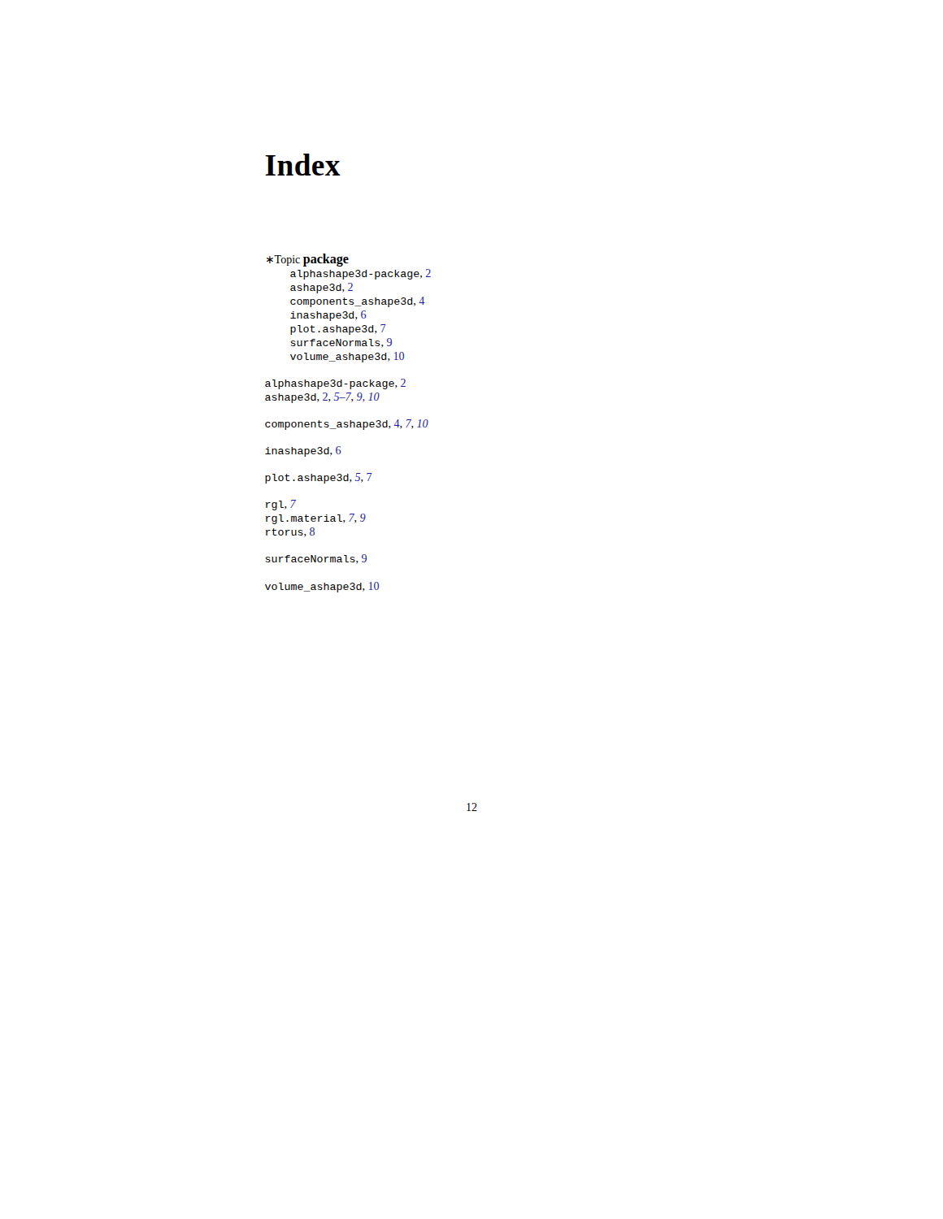Index
∗Topic package
alphashape3d-package, 2
ashape3d, 2
components_ashape3d, 4
inashape3d, 6
plot.ashape3d, 7
surfaceNormals, 9
volume_ashape3d, 10
alphashape3d-package, 2
ashape3d, 2, 5–7, 9, 10
components_ashape3d, 4, 7, 10
inashape3d, 6
plot.ashape3d, 5, 7
rgl, 7
rgl.material, 7, 9
rtorus, 8
surfaceNormals, 9
volume_ashape3d, 10
12